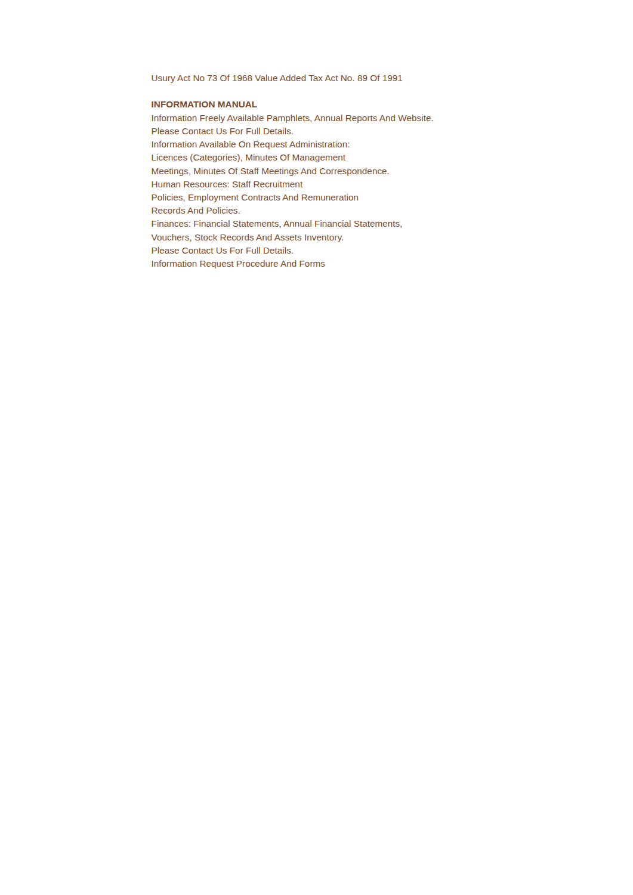Usury Act No 73 Of 1968 Value Added Tax Act No. 89 Of 1991
INFORMATION MANUAL
Information Freely Available Pamphlets, Annual Reports And Website.
Please Contact Us For Full Details.
Information Available On Request Administration:
Licences (Categories), Minutes Of Management
Meetings, Minutes Of Staff Meetings And Correspondence.
Human Resources: Staff Recruitment
Policies, Employment Contracts And Remuneration
Records And Policies.
Finances: Financial Statements, Annual Financial Statements,
Vouchers, Stock Records And Assets Inventory.
Please Contact Us For Full Details.
Information Request Procedure And Forms